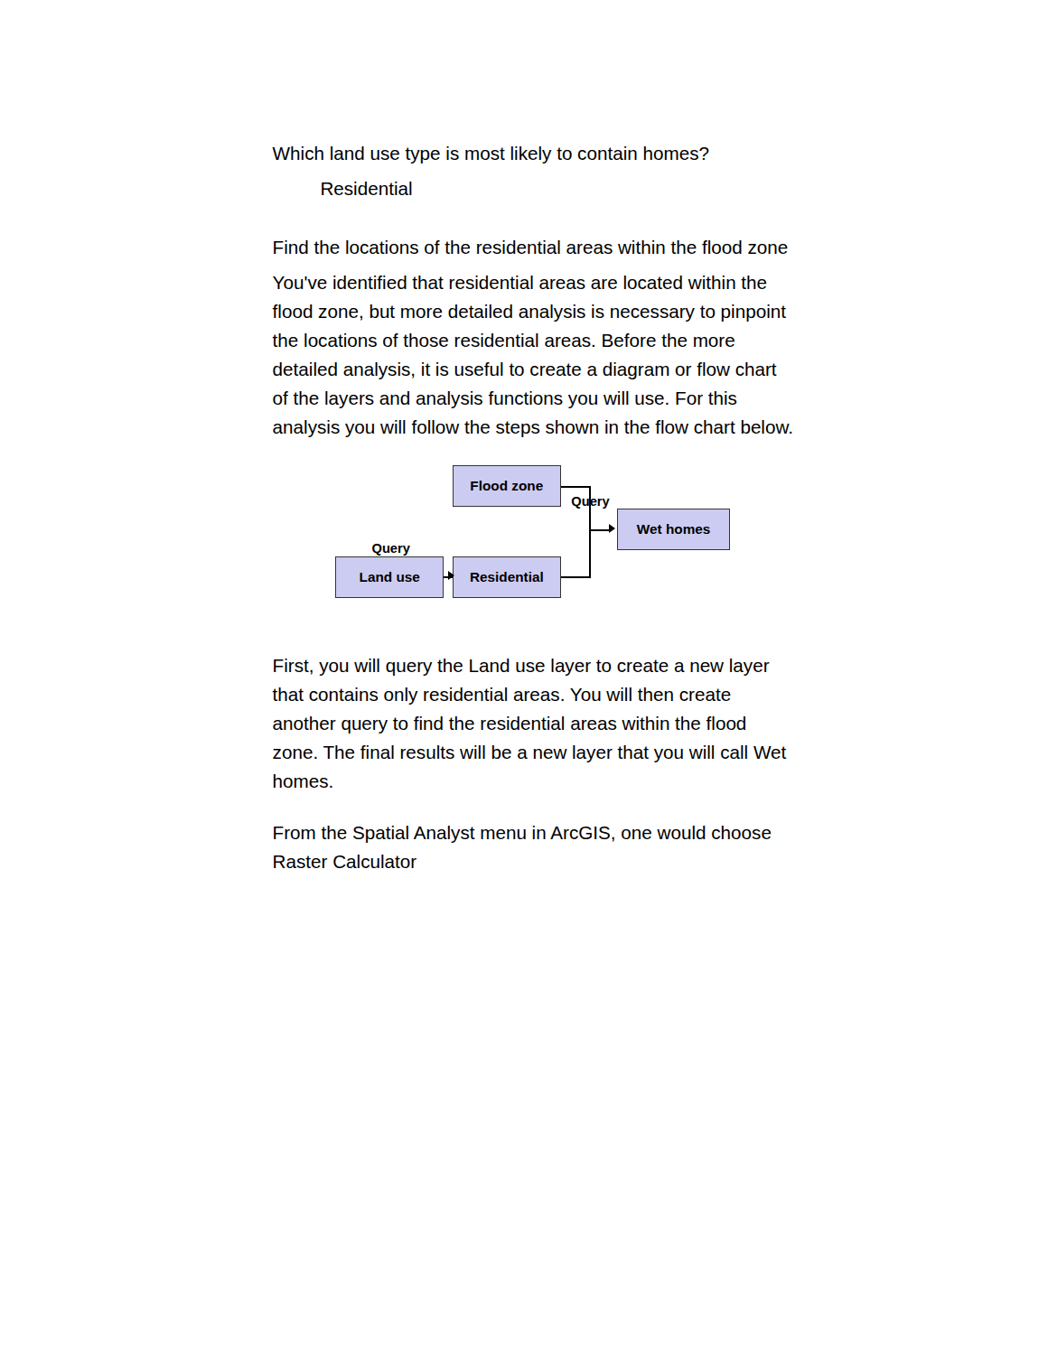Which land use type is most likely to contain homes?
Residential
Find the locations of the residential areas within the flood zone
You've identified that residential areas are located within the flood zone, but more detailed analysis is necessary to pinpoint the locations of those residential areas. Before the more detailed analysis, it is useful to create a diagram or flow chart of the layers and analysis functions you will use. For this analysis you will follow the steps shown in the flow chart below.
Flood zone
Land use
Residential
Wet homes
Query Query
First, you will query the Land use layer to create a new layer that contains only residential areas. You will then create another query to find the residential areas within the flood zone. The final results will be a new layer that you will call Wet homes.
From the Spatial Analyst menu in ArcGIS, one would choose Raster Calculator